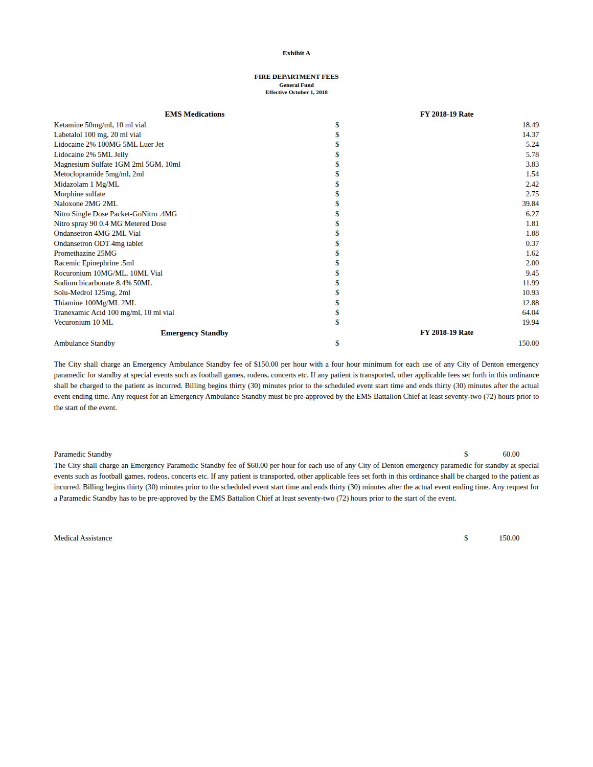Exhibit A
FIRE DEPARTMENT FEES
General Fund
Effective October 1, 2018
| EMS Medications | | FY 2018-19 Rate |
| --- | --- | --- |
| Ketamine 50mg/ml, 10 ml vial | $ | 18.49 |
| Labetalol 100 mg, 20 ml vial | $ | 14.37 |
| Lidocaine 2% 100MG 5ML Luer Jet | $ | 5.24 |
| Lidocaine 2% 5ML Jelly | $ | 5.78 |
| Magnesium Sulfate 1GM 2ml 5GM, 10ml | $ | 3.83 |
| Metoclopramide 5mg/ml, 2ml | $ | 1.54 |
| Midazolam 1 Mg/ML | $ | 2.42 |
| Morphine sulfate | $ | 2.75 |
| Naloxone 2MG 2ML | $ | 39.84 |
| Nitro Single Dose Packet-GoNitro .4MG | $ | 6.27 |
| Nitro spray 90 0.4 MG Metered Dose | $ | 1.81 |
| Ondansetron 4MG 2ML Vial | $ | 1.88 |
| Ondansetron ODT 4mg tablet | $ | 0.37 |
| Promethazine 25MG | $ | 1.62 |
| Racemic Epinephrine .5ml | $ | 2.00 |
| Rocuronium 10MG/ML, 10ML Vial | $ | 9.45 |
| Sodium bicarbonate 8.4% 50ML | $ | 11.99 |
| Solu-Medrol 125mg, 2ml | $ | 10.93 |
| Thiamine 100Mg/ML 2ML | $ | 12.88 |
| Tranexamic Acid 100 mg/ml, 10 ml vial | $ | 64.04 |
| Vecuronium 10 ML | $ | 19.94 |
| Emergency Standby | | FY 2018-19 Rate |
| Ambulance Standby | $ | 150.00 |
The City shall charge an Emergency Ambulance Standby fee of $150.00 per hour with a four hour minimum for each use of any City of Denton emergency paramedic for standby at special events such as football games, rodeos, concerts etc. If any patient is transported, other applicable fees set forth in this ordinance shall be charged to the patient as incurred. Billing begins thirty (30) minutes prior to the scheduled event start time and ends thirty (30) minutes after the actual event ending time. Any request for an Emergency Ambulance Standby must be pre-approved by the EMS Battalion Chief at least seventy-two (72) hours prior to the start of the event.
Paramedic Standby
$60.00
The City shall charge an Emergency Paramedic Standby fee of $60.00 per hour for each use of any City of Denton emergency paramedic for standby at special events such as football games, rodeos, concerts etc. If any patient is transported, other applicable fees set forth in this ordinance shall be charged to the patient as incurred. Billing begins thirty (30) minutes prior to the scheduled event start time and ends thirty (30) minutes after the actual event ending time. Any request for a Paramedic Standby has to be pre-approved by the EMS Battalion Chief at least seventy-two (72) hours prior to the start of the event.
Medical Assistance
$150.00